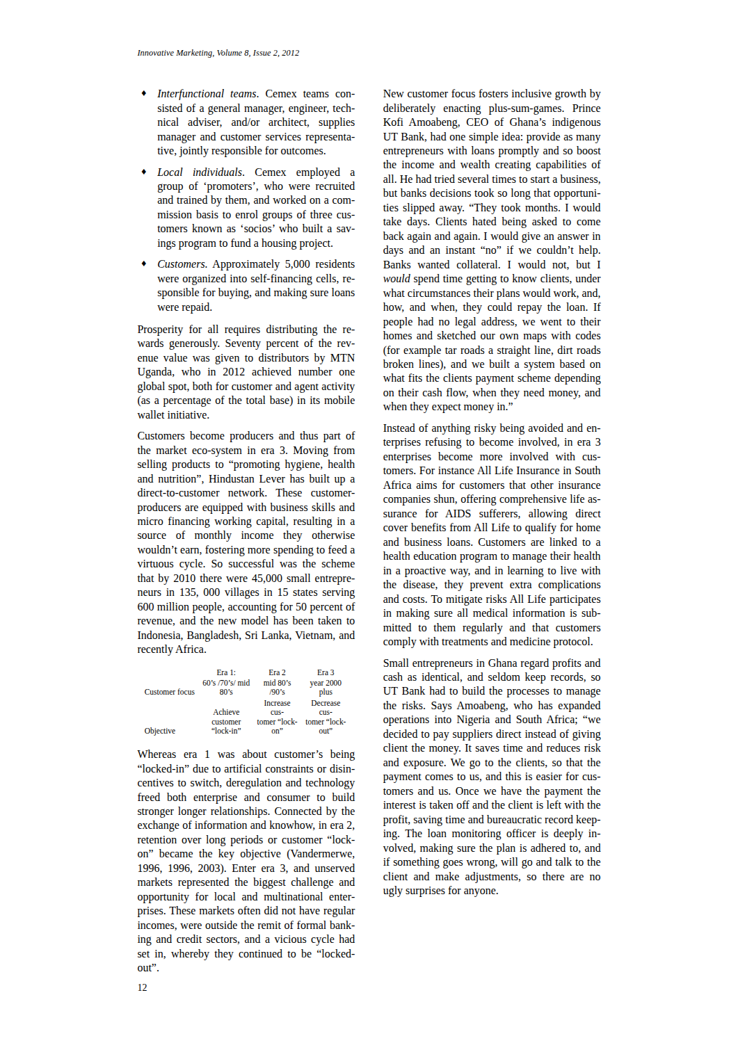Innovative Marketing, Volume 8, Issue 2, 2012
Interfunctional teams. Cemex teams consisted of a general manager, engineer, technical adviser, and/or architect, supplies manager and customer services representative, jointly responsible for outcomes.
Local individuals. Cemex employed a group of ‘promoters’, who were recruited and trained by them, and worked on a commission basis to enrol groups of three customers known as ‘socios’ who built a savings program to fund a housing project.
Customers. Approximately 5,000 residents were organized into self-financing cells, responsible for buying, and making sure loans were repaid.
Prosperity for all requires distributing the rewards generously. Seventy percent of the revenue value was given to distributors by MTN Uganda, who in 2012 achieved number one global spot, both for customer and agent activity (as a percentage of the total base) in its mobile wallet initiative.
Customers become producers and thus part of the market eco-system in era 3. Moving from selling products to “promoting hygiene, health and nutrition”, Hindustan Lever has built up a direct-to-customer network. These customer-producers are equipped with business skills and micro financing working capital, resulting in a source of monthly income they otherwise wouldn’t earn, fostering more spending to feed a virtuous cycle. So successful was the scheme that by 2010 there were 45,000 small entrepreneurs in 135, 000 villages in 15 states serving 600 million people, accounting for 50 percent of revenue, and the new model has been taken to Indonesia, Bangladesh, Sri Lanka, Vietnam, and recently Africa.
| | Era 1: | Era 2 | Era 3 |
| Customer focus | 60’s /70’s/ mid 80’s | mid 80’s /90’s | year 2000 plus |
| Objective | Achieve customer “lock-in” | Increase cus- tomer “lock-on” | Decrease cus- tomer “lock-out” |
Whereas era 1 was about customer’s being “locked-in” due to artificial constraints or disincentives to switch, deregulation and technology freed both enterprise and consumer to build stronger longer relationships. Connected by the exchange of information and knowhow, in era 2, retention over long periods or customer “lock-on” became the key objective (Vandermerwe, 1996, 1996, 2003). Enter era 3, and unserved markets represented the biggest challenge and opportunity for local and multinational enterprises. These markets often did not have regular incomes, were outside the remit of formal banking and credit sectors, and a vicious cycle had set in, whereby they continued to be “locked-out”.
New customer focus fosters inclusive growth by deliberately enacting plus-sum-games. Prince Kofi Amoabeng, CEO of Ghana’s indigenous UT Bank, had one simple idea: provide as many entrepreneurs with loans promptly and so boost the income and wealth creating capabilities of all. He had tried several times to start a business, but banks decisions took so long that opportunities slipped away. “They took months. I would take days. Clients hated being asked to come back again and again. I would give an answer in days and an instant “no” if we couldn’t help. Banks wanted collateral. I would not, but I would spend time getting to know clients, under what circumstances their plans would work, and, how, and when, they could repay the loan. If people had no legal address, we went to their homes and sketched our own maps with codes (for example tar roads a straight line, dirt roads broken lines), and we built a system based on what fits the clients payment scheme depending on their cash flow, when they need money, and when they expect money in.”
Instead of anything risky being avoided and enterprises refusing to become involved, in era 3 enterprises become more involved with customers. For instance All Life Insurance in South Africa aims for customers that other insurance companies shun, offering comprehensive life assurance for AIDS sufferers, allowing direct cover benefits from All Life to qualify for home and business loans. Customers are linked to a health education program to manage their health in a proactive way, and in learning to live with the disease, they prevent extra complications and costs. To mitigate risks All Life participates in making sure all medical information is submitted to them regularly and that customers comply with treatments and medicine protocol.
Small entrepreneurs in Ghana regard profits and cash as identical, and seldom keep records, so UT Bank had to build the processes to manage the risks. Says Amoabeng, who has expanded operations into Nigeria and South Africa; “we decided to pay suppliers direct instead of giving client the money. It saves time and reduces risk and exposure. We go to the clients, so that the payment comes to us, and this is easier for customers and us. Once we have the payment the interest is taken off and the client is left with the profit, saving time and bureaucratic record keeping. The loan monitoring officer is deeply involved, making sure the plan is adhered to, and if something goes wrong, will go and talk to the client and make adjustments, so there are no ugly surprises for anyone.
12